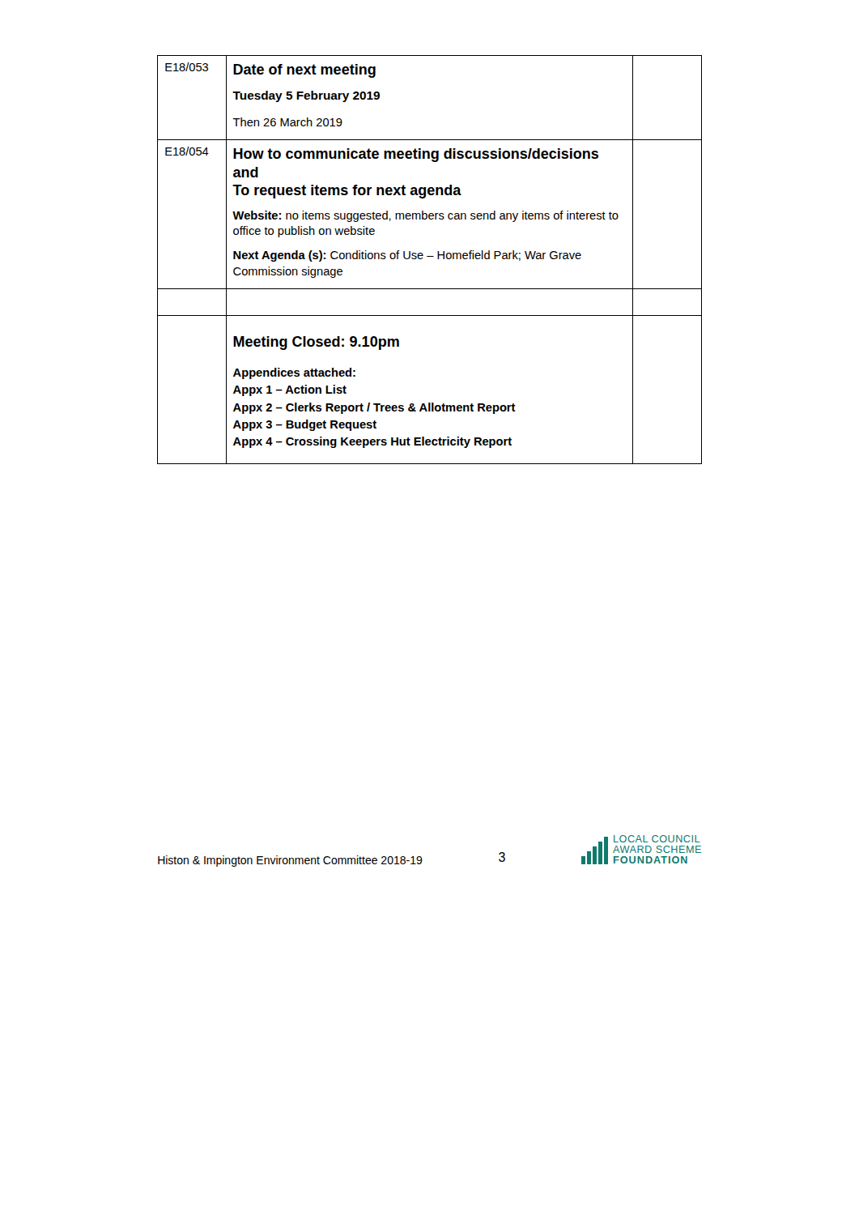| E18/053 | Date of next meeting Tuesday 5 February 2019 Then 26 March 2019 | |
| E18/054 | How to communicate meeting discussions/decisions and To request items for next agenda Website: no items suggested, members can send any items of interest to office to publish on website Next Agenda (s): Conditions of Use – Homefield Park; War Grave Commission signage | |
| | Meeting Closed: 9.10pm Appendices attached: Appx 1 – Action List Appx 2 – Clerks Report / Trees & Allotment Report Appx 3 – Budget Request Appx 4 – Crossing Keepers Hut Electricity Report | |
Histon & Impington Environment Committee 2018-19
3
LOCAL COUNCIL
AWARD SCHEME
FOUNDATION